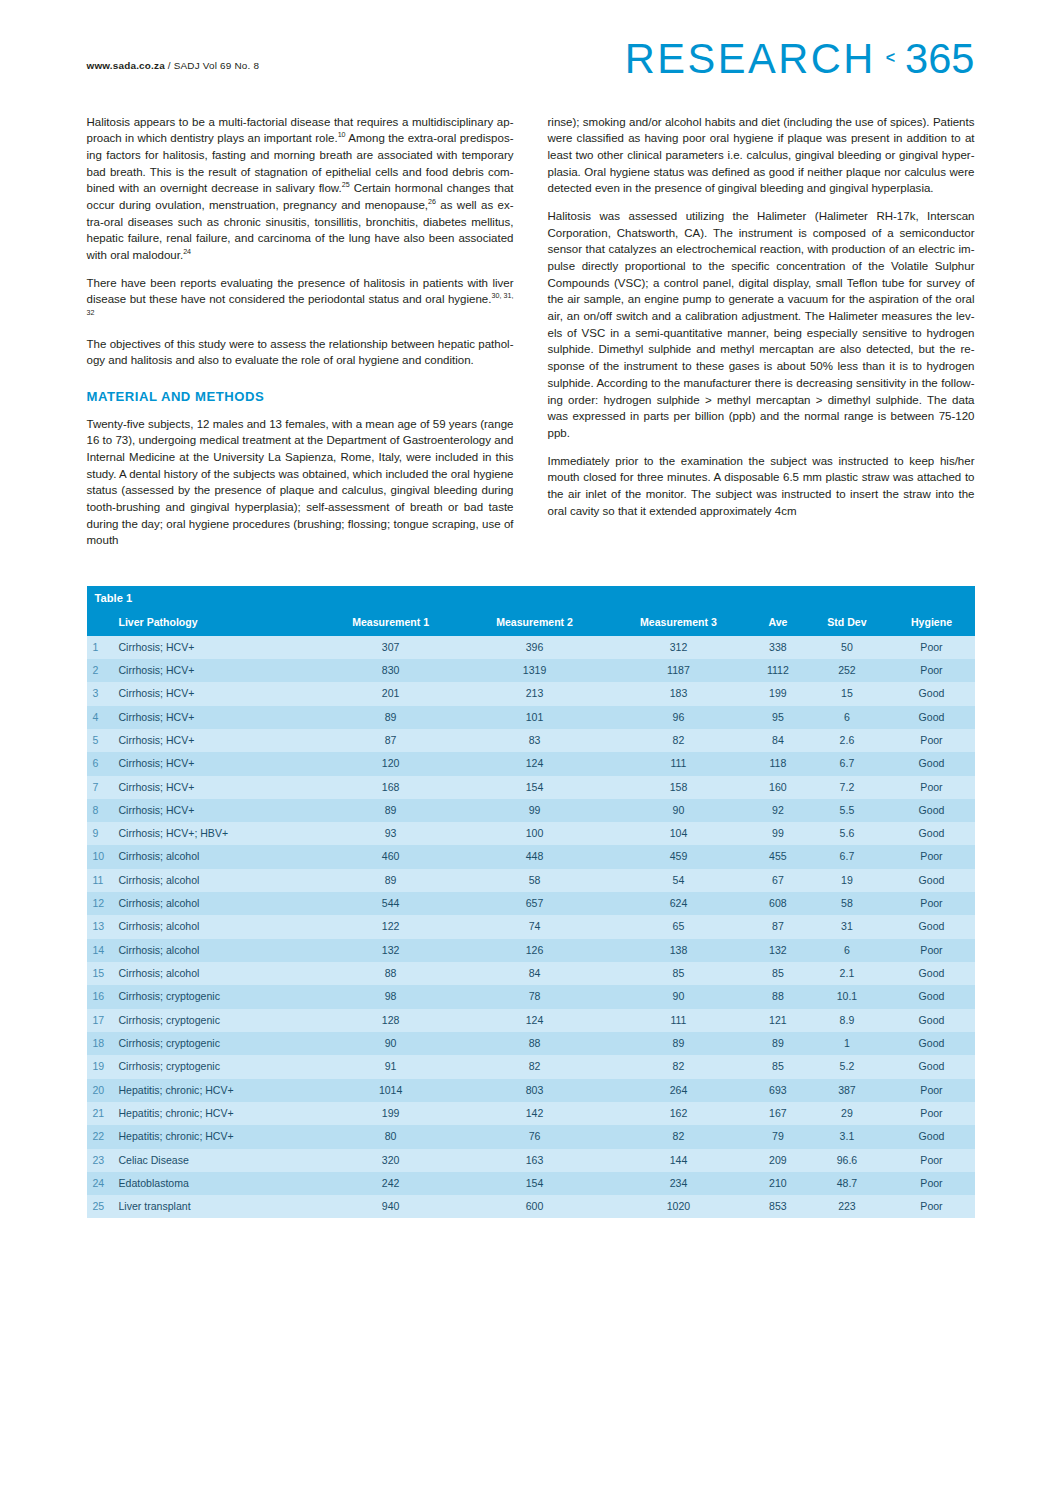www.sada.co.za / SADJ Vol 69 No. 8
RESEARCH < 365
Halitosis appears to be a multi-factorial disease that requires a multidisciplinary approach in which dentistry plays an important role.10 Among the extra-oral predisposing factors for halitosis, fasting and morning breath are associated with temporary bad breath. This is the result of stagnation of epithelial cells and food debris combined with an overnight decrease in salivary flow.25 Certain hormonal changes that occur during ovulation, menstruation, pregnancy and menopause,26 as well as extra-oral diseases such as chronic sinusitis, tonsillitis, bronchitis, diabetes mellitus, hepatic failure, renal failure, and carcinoma of the lung have also been associated with oral malodour.24
There have been reports evaluating the presence of halitosis in patients with liver disease but these have not considered the periodontal status and oral hygiene.30, 31, 32
The objectives of this study were to assess the relationship between hepatic pathology and halitosis and also to evaluate the role of oral hygiene and condition.
Material and methods
Twenty-five subjects, 12 males and 13 females, with a mean age of 59 years (range 16 to 73), undergoing medical treatment at the Department of Gastroenterology and Internal Medicine at the University La Sapienza, Rome, Italy, were included in this study. A dental history of the subjects was obtained, which included the oral hygiene status (assessed by the presence of plaque and calculus, gingival bleeding during tooth-brushing and gingival hyperplasia); self-assessment of breath or bad taste during the day; oral hygiene procedures (brushing; flossing; tongue scraping, use of mouth
rinse); smoking and/or alcohol habits and diet (including the use of spices). Patients were classified as having poor oral hygiene if plaque was present in addition to at least two other clinical parameters i.e. calculus, gingival bleeding or gingival hyperplasia. Oral hygiene status was defined as good if neither plaque nor calculus were detected even in the presence of gingival bleeding and gingival hyperplasia.
Halitosis was assessed utilizing the Halimeter (Halimeter RH-17k, Interscan Corporation, Chatsworth, CA). The instrument is composed of a semiconductor sensor that catalyzes an electrochemical reaction, with production of an electric impulse directly proportional to the specific concentration of the Volatile Sulphur Compounds (VSC); a control panel, digital display, small Teflon tube for survey of the air sample, an engine pump to generate a vacuum for the aspiration of the oral air, an on/off switch and a calibration adjustment. The Halimeter measures the levels of VSC in a semi-quantitative manner, being especially sensitive to hydrogen sulphide. Dimethyl sulphide and methyl mercaptan are also detected, but the response of the instrument to these gases is about 50% less than it is to hydrogen sulphide. According to the manufacturer there is decreasing sensitivity in the following order: hydrogen sulphide > methyl mercaptan > dimethyl sulphide. The data was expressed in parts per billion (ppb) and the normal range is between 75-120 ppb.
Immediately prior to the examination the subject was instructed to keep his/her mouth closed for three minutes. A disposable 6.5 mm plastic straw was attached to the air inlet of the monitor. The subject was instructed to insert the straw into the oral cavity so that it extended approximately 4cm
Table 1
| | Liver Pathology | Measurement 1 | Measurement 2 | Measurement 3 | Ave | Std Dev | Hygiene |
| --- | --- | --- | --- | --- | --- | --- | --- |
| 1 | Cirrhosis; HCV+ | 307 | 396 | 312 | 338 | 50 | Poor |
| 2 | Cirrhosis; HCV+ | 830 | 1319 | 1187 | 1112 | 252 | Poor |
| 3 | Cirrhosis; HCV+ | 201 | 213 | 183 | 199 | 15 | Good |
| 4 | Cirrhosis; HCV+ | 89 | 101 | 96 | 95 | 6 | Good |
| 5 | Cirrhosis; HCV+ | 87 | 83 | 82 | 84 | 2.6 | Poor |
| 6 | Cirrhosis; HCV+ | 120 | 124 | 111 | 118 | 6.7 | Good |
| 7 | Cirrhosis; HCV+ | 168 | 154 | 158 | 160 | 7.2 | Poor |
| 8 | Cirrhosis; HCV+ | 89 | 99 | 90 | 92 | 5.5 | Good |
| 9 | Cirrhosis; HCV+; HBV+ | 93 | 100 | 104 | 99 | 5.6 | Good |
| 10 | Cirrhosis; alcohol | 460 | 448 | 459 | 455 | 6.7 | Poor |
| 11 | Cirrhosis; alcohol | 89 | 58 | 54 | 67 | 19 | Good |
| 12 | Cirrhosis; alcohol | 544 | 657 | 624 | 608 | 58 | Poor |
| 13 | Cirrhosis; alcohol | 122 | 74 | 65 | 87 | 31 | Good |
| 14 | Cirrhosis; alcohol | 132 | 126 | 138 | 132 | 6 | Poor |
| 15 | Cirrhosis; alcohol | 88 | 84 | 85 | 85 | 2.1 | Good |
| 16 | Cirrhosis; cryptogenic | 98 | 78 | 90 | 88 | 10.1 | Good |
| 17 | Cirrhosis; cryptogenic | 128 | 124 | 111 | 121 | 8.9 | Good |
| 18 | Cirrhosis; cryptogenic | 90 | 88 | 89 | 89 | 1 | Good |
| 19 | Cirrhosis; cryptogenic | 91 | 82 | 82 | 85 | 5.2 | Good |
| 20 | Hepatitis; chronic; HCV+ | 1014 | 803 | 264 | 693 | 387 | Poor |
| 21 | Hepatitis; chronic; HCV+ | 199 | 142 | 162 | 167 | 29 | Poor |
| 22 | Hepatitis; chronic; HCV+ | 80 | 76 | 82 | 79 | 3.1 | Good |
| 23 | Celiac Disease | 320 | 163 | 144 | 209 | 96.6 | Poor |
| 24 | Edatoblastoma | 242 | 154 | 234 | 210 | 48.7 | Poor |
| 25 | Liver transplant | 940 | 600 | 1020 | 853 | 223 | Poor |